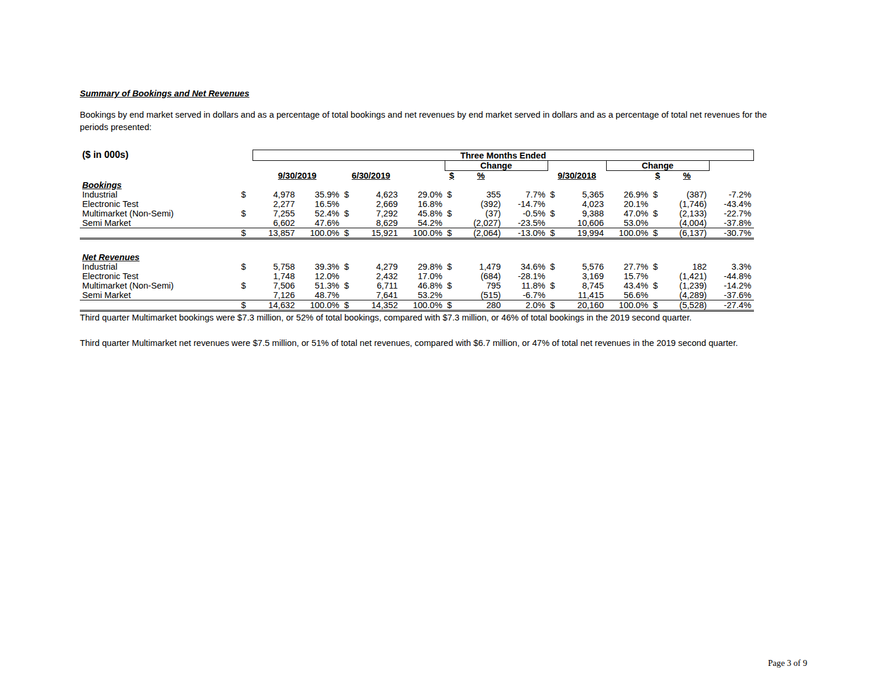Summary of Bookings and Net Revenues
Bookings by end market served in dollars and as a percentage of total bookings and net revenues by end market served in dollars and as a percentage of total net revenues for the periods presented:
| ($ in 000s) | | Three Months Ended |
| | | | | | | | Change | | | Change |
| | | 9/30/2019 | 6/30/2019 | | $ | % | | 9/30/2018 | | $ | % |
| Bookings | |
| Industrial | $ | 4,978 | 35.9% | $ | 4,623 | 29.0% | $ | 355 | 7.7% | $ | 5,365 | 26.9% | $ | (387) | -7.2% |
| Electronic Test | | 2,277 | 16.5% | | 2,669 | 16.8% | | (392) | -14.7% | | 4,023 | 20.1% | | (1,746) | -43.4% |
| Multimarket (Non-Semi) | $ | 7,255 | 52.4% | $ | 7,292 | 45.8% | $ | (37) | -0.5% | $ | 9,388 | 47.0% | $ | (2,133) | -22.7% |
| Semi Market | | 6,602 | 47.6% | | 8,629 | 54.2% | | (2,027) | -23.5% | | 10,606 | 53.0% | | (4,004) | -37.8% |
| | $ | 13,857 | 100.0% | $ | 15,921 | 100.0% | $ | (2,064) | -13.0% | $ | 19,994 | 100.0% | $ | (6,137) | -30.7% |
| Net Revenues | |
| Industrial | $ | 5,758 | 39.3% | $ | 4,279 | 29.8% | $ | 1,479 | 34.6% | $ | 5,576 | 27.7% | $ | 182 | 3.3% |
| Electronic Test | | 1,748 | 12.0% | | 2,432 | 17.0% | | (684) | -28.1% | | 3,169 | 15.7% | | (1,421) | -44.8% |
| Multimarket (Non-Semi) | $ | 7,506 | 51.3% | $ | 6,711 | 46.8% | $ | 795 | 11.8% | $ | 8,745 | 43.4% | $ | (1,239) | -14.2% |
| Semi Market | | 7,126 | 48.7% | | 7,641 | 53.2% | | (515) | -6.7% | | 11,415 | 56.6% | | (4,289) | -37.6% |
| | $ | 14,632 | 100.0% | $ | 14,352 | 100.0% | $ | 280 | 2.0% | $ | 20,160 | 100.0% | $ | (5,528) | -27.4% |
Third quarter Multimarket bookings were $7.3 million, or 52% of total bookings, compared with $7.3 million, or 46% of total bookings in the 2019 second quarter.
Third quarter Multimarket net revenues were $7.5 million, or 51% of total net revenues, compared with $6.7 million, or 47% of total net revenues in the 2019 second quarter.
Page 3 of 9